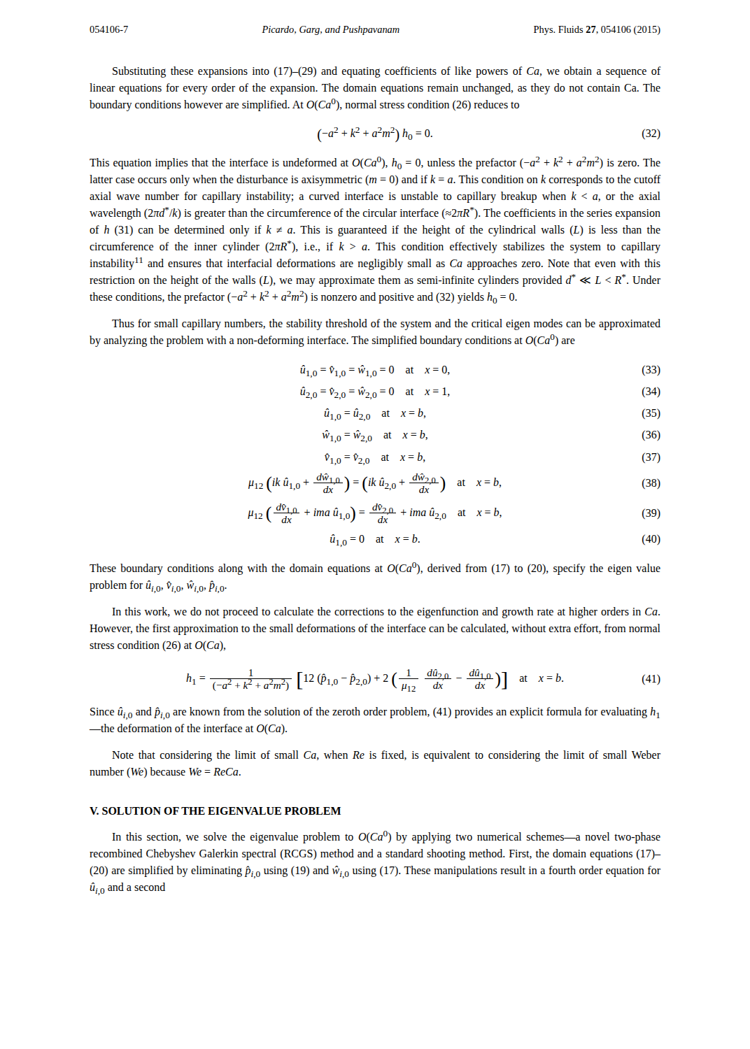054106-7
Picardo, Garg, and Pushpavanam
Phys. Fluids 27, 054106 (2015)
Substituting these expansions into (17)–(29) and equating coefficients of like powers of Ca, we obtain a sequence of linear equations for every order of the expansion. The domain equations remain unchanged, as they do not contain Ca. The boundary conditions however are simplified. At O(Ca0), normal stress condition (26) reduces to
(−a2 + k2 + a2m2) h0 = 0.
(32)
This equation implies that the interface is undeformed at O(Ca0), h0 = 0, unless the prefactor (−a2 + k2 + a2m2) is zero. The latter case occurs only when the disturbance is axisymmetric (m = 0) and if k = a. This condition on k corresponds to the cutoff axial wave number for capillary instability; a curved interface is unstable to capillary breakup when k < a, or the axial wavelength (2πd*/k) is greater than the circumference of the circular interface (≈2πR*). The coefficients in the series expansion of h (31) can be determined only if k ≠ a. This is guaranteed if the height of the cylindrical walls (L) is less than the circumference of the inner cylinder (2πR*), i.e., if k > a. This condition effectively stabilizes the system to capillary instability11 and ensures that interfacial deformations are negligibly small as Ca approaches zero. Note that even with this restriction on the height of the walls (L), we may approximate them as semi-infinite cylinders provided d* ≪ L < R*. Under these conditions, the prefactor (−a2 + k2 + a2m2) is nonzero and positive and (32) yields h0 = 0.
Thus for small capillary numbers, the stability threshold of the system and the critical eigen modes can be approximated by analyzing the problem with a non-deforming interface. The simplified boundary conditions at O(Ca0) are
û1,0 = v̂1,0 = ŵ1,0 = 0 at x = 0,
(33)
û2,0 = v̂2,0 = ŵ2,0 = 0 at x = 1,
(34)
û1,0 = û2,0 at x = b,
(35)
ŵ1,0 = ŵ2,0 at x = b,
(36)
v̂1,0 = v̂2,0 at x = b,
(37)
μ12 (ik û1,0 + dŵ1,0 dx) = (ik û2,0 + dŵ2,0 dx) at x = b,
(38)
μ12 (dv̂1,0 dx + ima û1,0) = dv̂2,0 dx + ima û2,0 at x = b,
(39)
û1,0 = 0 at x = b.
(40)
These boundary conditions along with the domain equations at O(Ca0), derived from (17) to (20), specify the eigen value problem for ûi,0, v̂i,0, ŵi,0, p̂i,0.
In this work, we do not proceed to calculate the corrections to the eigenfunction and growth rate at higher orders in Ca. However, the first approximation to the small deformations of the interface can be calculated, without extra effort, from normal stress condition (26) at O(Ca),
h1 = 1(−a2 + k2 + a2m2) [12 (p̂1,0 − p̂2,0) + 2 (1 μ12 dû2,0 dx − dû1,0 dx)] at x = b.
(41)
Since ûi,0 and p̂i,0 are known from the solution of the zeroth order problem, (41) provides an explicit formula for evaluating h1—the deformation of the interface at O(Ca).
Note that considering the limit of small Ca, when Re is fixed, is equivalent to considering the limit of small Weber number (We) because We = ReCa.
V. Solution of the eigenvalue problem
In this section, we solve the eigenvalue problem to O(Ca0) by applying two numerical schemes—a novel two-phase recombined Chebyshev Galerkin spectral (RCGS) method and a standard shooting method. First, the domain equations (17)–(20) are simplified by eliminating p̂i,0 using (19) and ŵi,0 using (17). These manipulations result in a fourth order equation for ûi,0 and a second